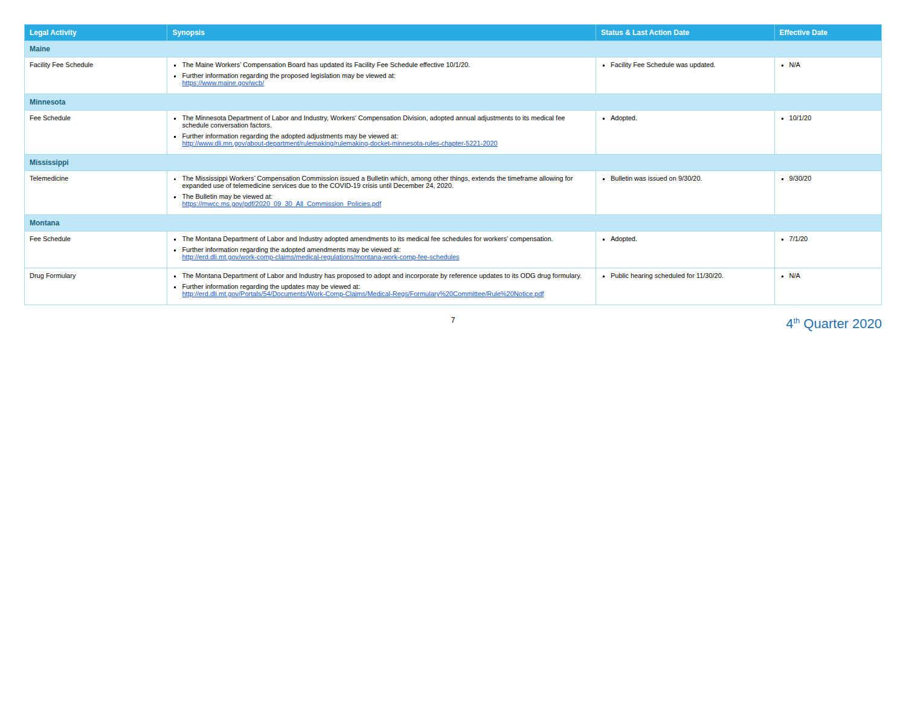| Legal Activity | Synopsis | Status & Last Action Date | Effective Date |
| --- | --- | --- | --- |
| Maine |
| Facility Fee Schedule | The Maine Workers’ Compensation Board has updated its Facility Fee Schedule effective 10/1/20. Further information regarding the proposed legislation may be viewed at: https://www.maine.gov/wcb/ | Facility Fee Schedule was updated. | N/A |
| Minnesota |
| Fee Schedule | The Minnesota Department of Labor and Industry, Workers' Compensation Division, adopted annual adjustments to its medical fee schedule conversation factors. Further information regarding the adopted adjustments may be viewed at: http://www.dli.mn.gov/about-department/rulemaking/rulemaking-docket-minnesota-rules-chapter-5221-2020 | Adopted. | 10/1/20 |
| Mississippi |
| Telemedicine | The Mississippi Workers’ Compensation Commission issued a Bulletin which, among other things, extends the timeframe allowing for expanded use of telemedicine services due to the COVID-19 crisis until December 24, 2020. The Bulletin may be viewed at: https://mwcc.ms.gov/pdf/2020_09_30_All_Commission_Policies.pdf | Bulletin was issued on 9/30/20. | 9/30/20 |
| Montana |
| Fee Schedule | The Montana Department of Labor and Industry adopted amendments to its medical fee schedules for workers' compensation. Further information regarding the adopted amendments may be viewed at: http://erd.dli.mt.gov/work-comp-claims/medical-regulations/montana-work-comp-fee-schedules | Adopted. | 7/1/20 |
| Drug Formulary | The Montana Department of Labor and Industry has proposed to adopt and incorporate by reference updates to its ODG drug formulary. Further information regarding the updates may be viewed at: http://erd.dli.mt.gov/Portals/54/Documents/Work-Comp-Claims/Medical-Regs/Formulary%20Committee/Rule%20Notice.pdf | Public hearing scheduled for 11/30/20. | N/A |
7
4th Quarter 2020